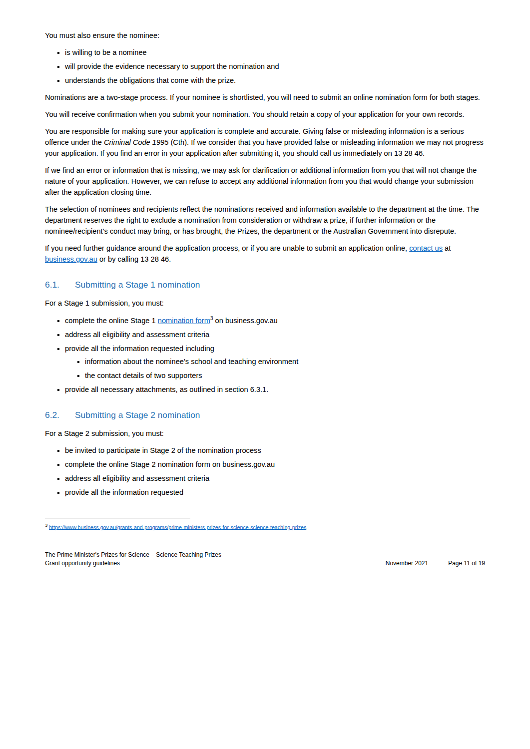You must also ensure the nominee:
is willing to be a nominee
will provide the evidence necessary to support the nomination and
understands the obligations that come with the prize.
Nominations are a two-stage process. If your nominee is shortlisted, you will need to submit an online nomination form for both stages.
You will receive confirmation when you submit your nomination. You should retain a copy of your application for your own records.
You are responsible for making sure your application is complete and accurate. Giving false or misleading information is a serious offence under the Criminal Code 1995 (Cth). If we consider that you have provided false or misleading information we may not progress your application. If you find an error in your application after submitting it, you should call us immediately on 13 28 46.
If we find an error or information that is missing, we may ask for clarification or additional information from you that will not change the nature of your application. However, we can refuse to accept any additional information from you that would change your submission after the application closing time.
The selection of nominees and recipients reflect the nominations received and information available to the department at the time. The department reserves the right to exclude a nomination from consideration or withdraw a prize, if further information or the nominee/recipient's conduct may bring, or has brought, the Prizes, the department or the Australian Government into disrepute.
If you need further guidance around the application process, or if you are unable to submit an application online, contact us at business.gov.au or by calling 13 28 46.
6.1. Submitting a Stage 1 nomination
For a Stage 1 submission, you must:
complete the online Stage 1 nomination form3 on business.gov.au
address all eligibility and assessment criteria
provide all the information requested including
information about the nominee's school and teaching environment
the contact details of two supporters
provide all necessary attachments, as outlined in section 6.3.1.
6.2. Submitting a Stage 2 nomination
For a Stage 2 submission, you must:
be invited to participate in Stage 2 of the nomination process
complete the online Stage 2 nomination form on business.gov.au
address all eligibility and assessment criteria
provide all the information requested
3 https://www.business.gov.au/grants-and-programs/prime-ministers-prizes-for-science-science-teaching-prizes
The Prime Minister's Prizes for Science – Science Teaching Prizes
Grant opportunity guidelines
November 2021
Page 11 of 19